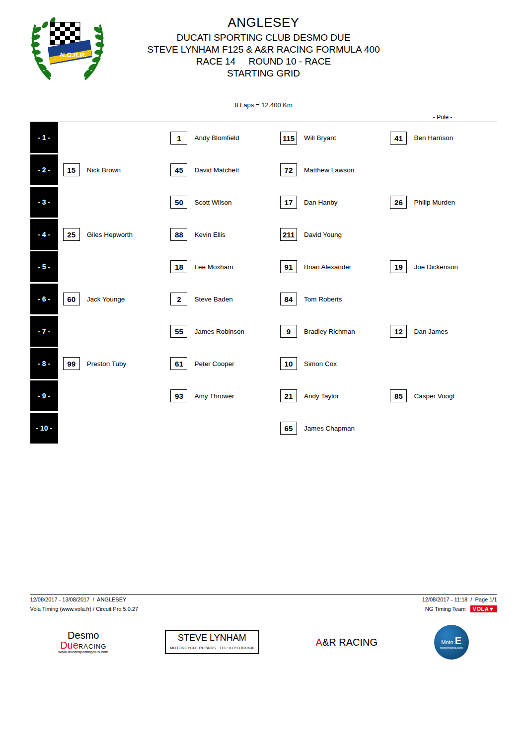N.G.R.R.
ANGLESEY
DUCATI SPORTING CLUB DESMO DUE
STEVE LYNHAM F125 & A&R RACING FORMULA 400
RACE 14 ROUND 10 - RACE
STARTING GRID
8 Laps = 12.400 Km
- Pole -
| - 1 - | | | 1 Andy Blomfield | 115 Will Bryant | 41 Ben Harrison |
| - 2 - | | 15 Nick Brown | 45 David Matchett | 72 Matthew Lawson | |
| - 3 - | | | 50 Scott Wilson | 17 Dan Hanby | 26 Philip Murden |
| - 4 - | | 25 Giles Hepworth | 88 Kevin Ellis | 211 David Young | |
| - 5 - | | | 18 Lee Moxham | 91 Brian Alexander | 19 Joe Dickenson |
| - 6 - | | 60 Jack Younge | 2 Steve Baden | 84 Tom Roberts | |
| - 7 - | | | 55 James Robinson | 9 Bradley Richman | 12 Dan James |
| - 8 - | | 99 Preston Tuby | 61 Peter Cooper | 10 Simon Cox | |
| - 9 - | | | 93 Amy Thrower | 21 Andy Taylor | 85 Casper Voogt |
| - 10 - | | | | 65 James Chapman | |
12/08/2017 - 13/08/2017 / ANGLESEY
12/08/2017 - 11:18 / Page 1/1
Vola Timing (www.vola.fr) / Circuit Pro 5.0.27
NG Timing Team VOLA▼
Desmo
Due RACING
www.ducatisportingclub.com
STEVE LYNHAM
MOTORCYCLE REPAIRS TEL: 01793 820630
A&R RACING
Moto E
motoeracing.com